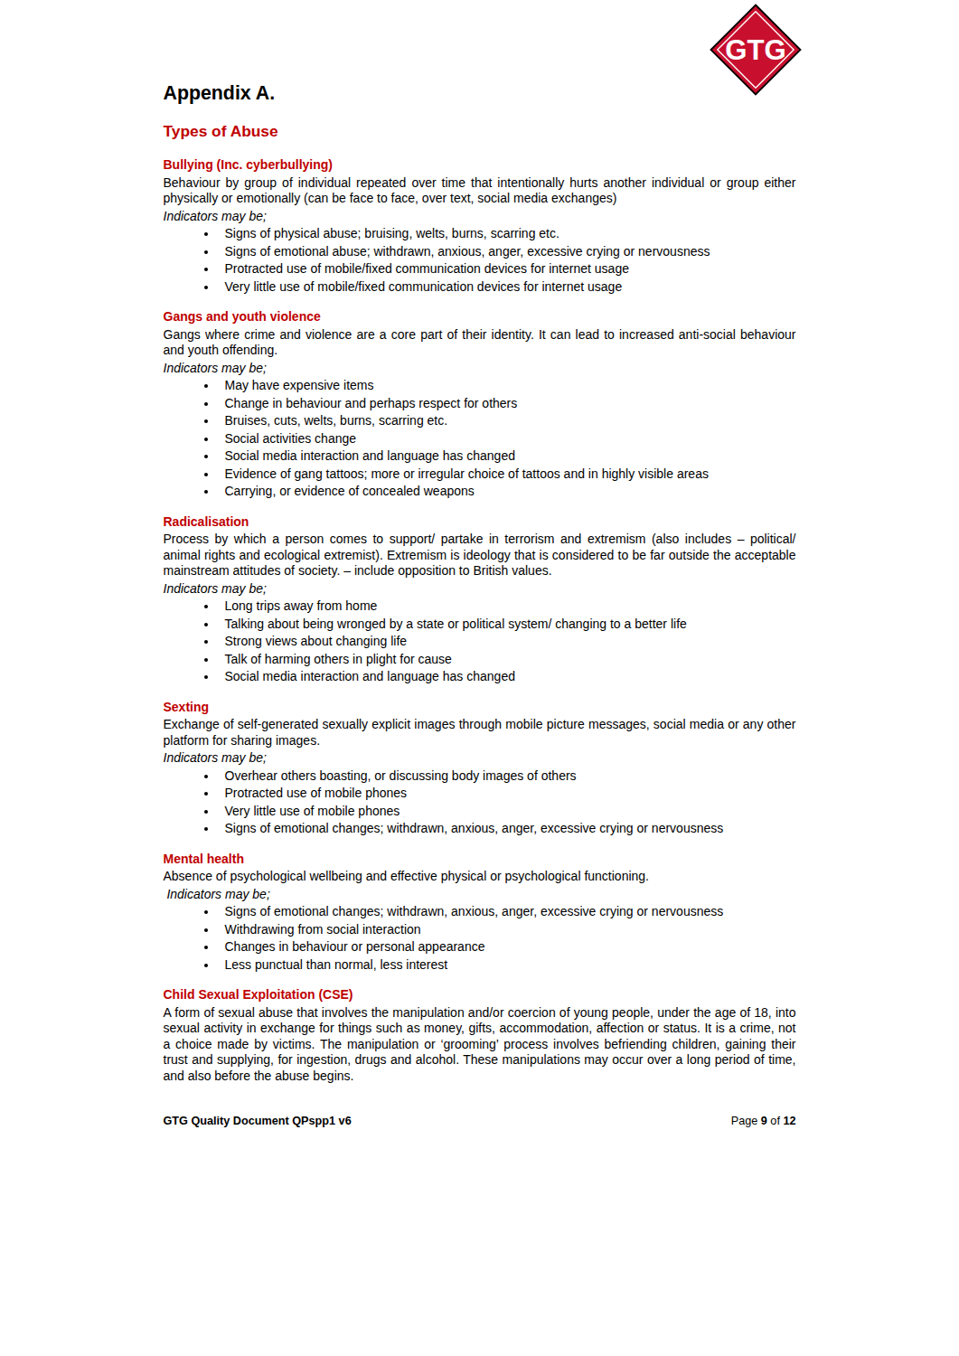GTG
Appendix A.
Types of Abuse
Bullying (Inc. cyberbullying)
Behaviour by group of individual repeated over time that intentionally hurts another individual or group either physically or emotionally (can be face to face, over text, social media exchanges)
Indicators may be;
Signs of physical abuse; bruising, welts, burns, scarring etc.
Signs of emotional abuse; withdrawn, anxious, anger, excessive crying or nervousness
Protracted use of mobile/fixed communication devices for internet usage
Very little use of mobile/fixed communication devices for internet usage
Gangs and youth violence
Gangs where crime and violence are a core part of their identity. It can lead to increased anti-social behaviour and youth offending.
Indicators may be;
May have expensive items
Change in behaviour and perhaps respect for others
Bruises, cuts, welts, burns, scarring etc.
Social activities change
Social media interaction and language has changed
Evidence of gang tattoos; more or irregular choice of tattoos and in highly visible areas
Carrying, or evidence of concealed weapons
Radicalisation
Process by which a person comes to support/ partake in terrorism and extremism (also includes – political/ animal rights and ecological extremist). Extremism is ideology that is considered to be far outside the acceptable mainstream attitudes of society. – include opposition to British values.
Indicators may be;
Long trips away from home
Talking about being wronged by a state or political system/ changing to a better life
Strong views about changing life
Talk of harming others in plight for cause
Social media interaction and language has changed
Sexting
Exchange of self-generated sexually explicit images through mobile picture messages, social media or any other platform for sharing images.
Indicators may be;
Overhear others boasting, or discussing body images of others
Protracted use of mobile phones
Very little use of mobile phones
Signs of emotional changes; withdrawn, anxious, anger, excessive crying or nervousness
Mental health
Absence of psychological wellbeing and effective physical or psychological functioning.
Indicators may be;
Signs of emotional changes; withdrawn, anxious, anger, excessive crying or nervousness
Withdrawing from social interaction
Changes in behaviour or personal appearance
Less punctual than normal, less interest
Child Sexual Exploitation (CSE)
A form of sexual abuse that involves the manipulation and/or coercion of young people, under the age of 18, into sexual activity in exchange for things such as money, gifts, accommodation, affection or status. It is a crime, not a choice made by victims. The manipulation or ‘grooming’ process involves befriending children, gaining their trust and supplying, for ingestion, drugs and alcohol. These manipulations may occur over a long period of time, and also before the abuse begins.
Page 9 of 12
GTG Quality Document QPspp1 v6